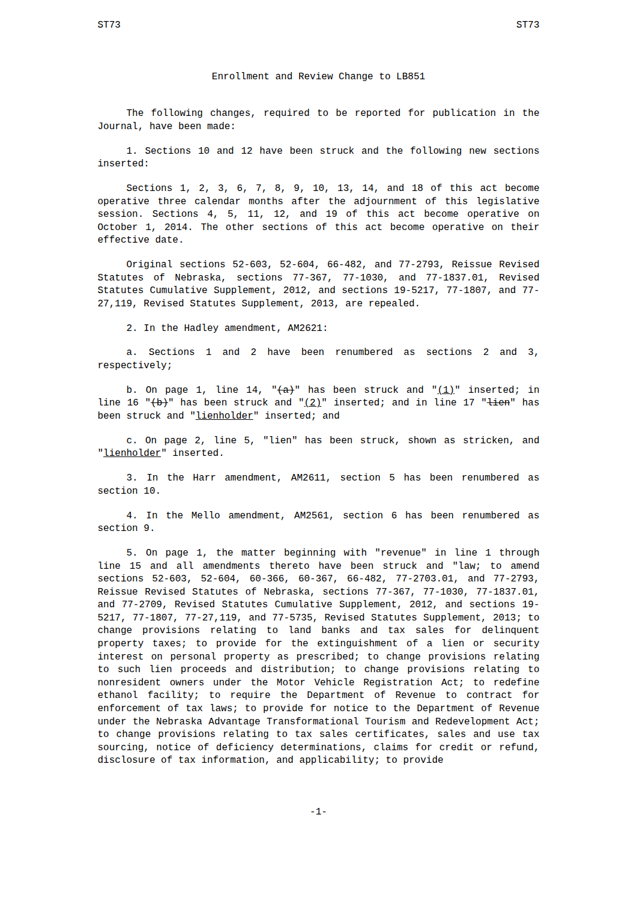ST73 ST73
Enrollment and Review Change to LB851
The following changes, required to be reported for publication in the Journal, have been made:
1. Sections 10 and 12 have been struck and the following new sections inserted:
Sections 1, 2, 3, 6, 7, 8, 9, 10, 13, 14, and 18 of this act become operative three calendar months after the adjournment of this legislative session. Sections 4, 5, 11, 12, and 19 of this act become operative on October 1, 2014. The other sections of this act become operative on their effective date.
Original sections 52-603, 52-604, 66-482, and 77-2793, Reissue Revised Statutes of Nebraska, sections 77-367, 77-1030, and 77-1837.01, Revised Statutes Cumulative Supplement, 2012, and sections 19-5217, 77-1807, and 77-27,119, Revised Statutes Supplement, 2013, are repealed.
2. In the Hadley amendment, AM2621:
a. Sections 1 and 2 have been renumbered as sections 2 and 3, respectively;
b. On page 1, line 14, "(a)" has been struck and "(1)" inserted; in line 16 "(b)" has been struck and "(2)" inserted; and in line 17 "lien" has been struck and "lienholder" inserted; and
c. On page 2, line 5, "lien" has been struck, shown as stricken, and "lienholder" inserted.
3. In the Harr amendment, AM2611, section 5 has been renumbered as section 10.
4. In the Mello amendment, AM2561, section 6 has been renumbered as section 9.
5. On page 1, the matter beginning with "revenue" in line 1 through line 15 and all amendments thereto have been struck and "law; to amend sections 52-603, 52-604, 60-366, 60-367, 66-482, 77-2703.01, and 77-2793, Reissue Revised Statutes of Nebraska, sections 77-367, 77-1030, 77-1837.01, and 77-2709, Revised Statutes Cumulative Supplement, 2012, and sections 19-5217, 77-1807, 77-27,119, and 77-5735, Revised Statutes Supplement, 2013; to change provisions relating to land banks and tax sales for delinquent property taxes; to provide for the extinguishment of a lien or security interest on personal property as prescribed; to change provisions relating to such lien proceeds and distribution; to change provisions relating to nonresident owners under the Motor Vehicle Registration Act; to redefine ethanol facility; to require the Department of Revenue to contract for enforcement of tax laws; to provide for notice to the Department of Revenue under the Nebraska Advantage Transformational Tourism and Redevelopment Act; to change provisions relating to tax sales certificates, sales and use tax sourcing, notice of deficiency determinations, claims for credit or refund, disclosure of tax information, and applicability; to provide
-1-